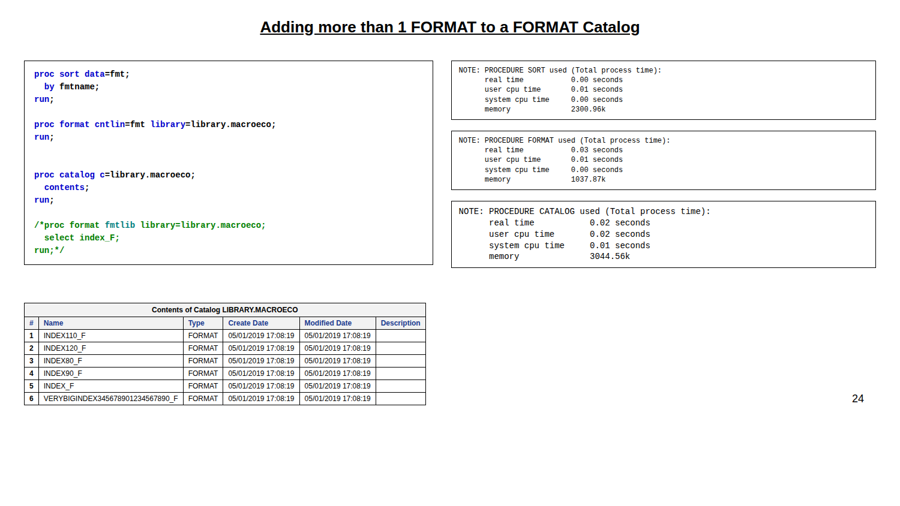Adding more than 1 FORMAT to a FORMAT Catalog
proc sort data=fmt; by fmtname; run; proc format cntlin=fmt library=library.macroeco; run; proc catalog c=library.macroeco; contents; run; /*proc format fmtlib library=library.macroeco; select index_F; run;*/
NOTE: PROCEDURE SORT used (Total process time): real time 0.00 seconds user cpu time 0.01 seconds system cpu time 0.00 seconds memory 2300.96k
NOTE: PROCEDURE FORMAT used (Total process time): real time 0.03 seconds user cpu time 0.01 seconds system cpu time 0.00 seconds memory 1037.87k
NOTE: PROCEDURE CATALOG used (Total process time): real time 0.02 seconds user cpu time 0.02 seconds system cpu time 0.01 seconds memory 3044.56k
Contents of Catalog LIBRARY.MACROECO
| # | Name | Type | Create Date | Modified Date | Description |
| --- | --- | --- | --- | --- | --- |
| 1 | INDEX110_F | FORMAT | 05/01/2019 17:08:19 | 05/01/2019 17:08:19 | |
| 2 | INDEX120_F | FORMAT | 05/01/2019 17:08:19 | 05/01/2019 17:08:19 | |
| 3 | INDEX80_F | FORMAT | 05/01/2019 17:08:19 | 05/01/2019 17:08:19 | |
| 4 | INDEX90_F | FORMAT | 05/01/2019 17:08:19 | 05/01/2019 17:08:19 | |
| 5 | INDEX_F | FORMAT | 05/01/2019 17:08:19 | 05/01/2019 17:08:19 | |
| 6 | VERYBIGINDEX345678901234567890_F | FORMAT | 05/01/2019 17:08:19 | 05/01/2019 17:08:19 | |
24